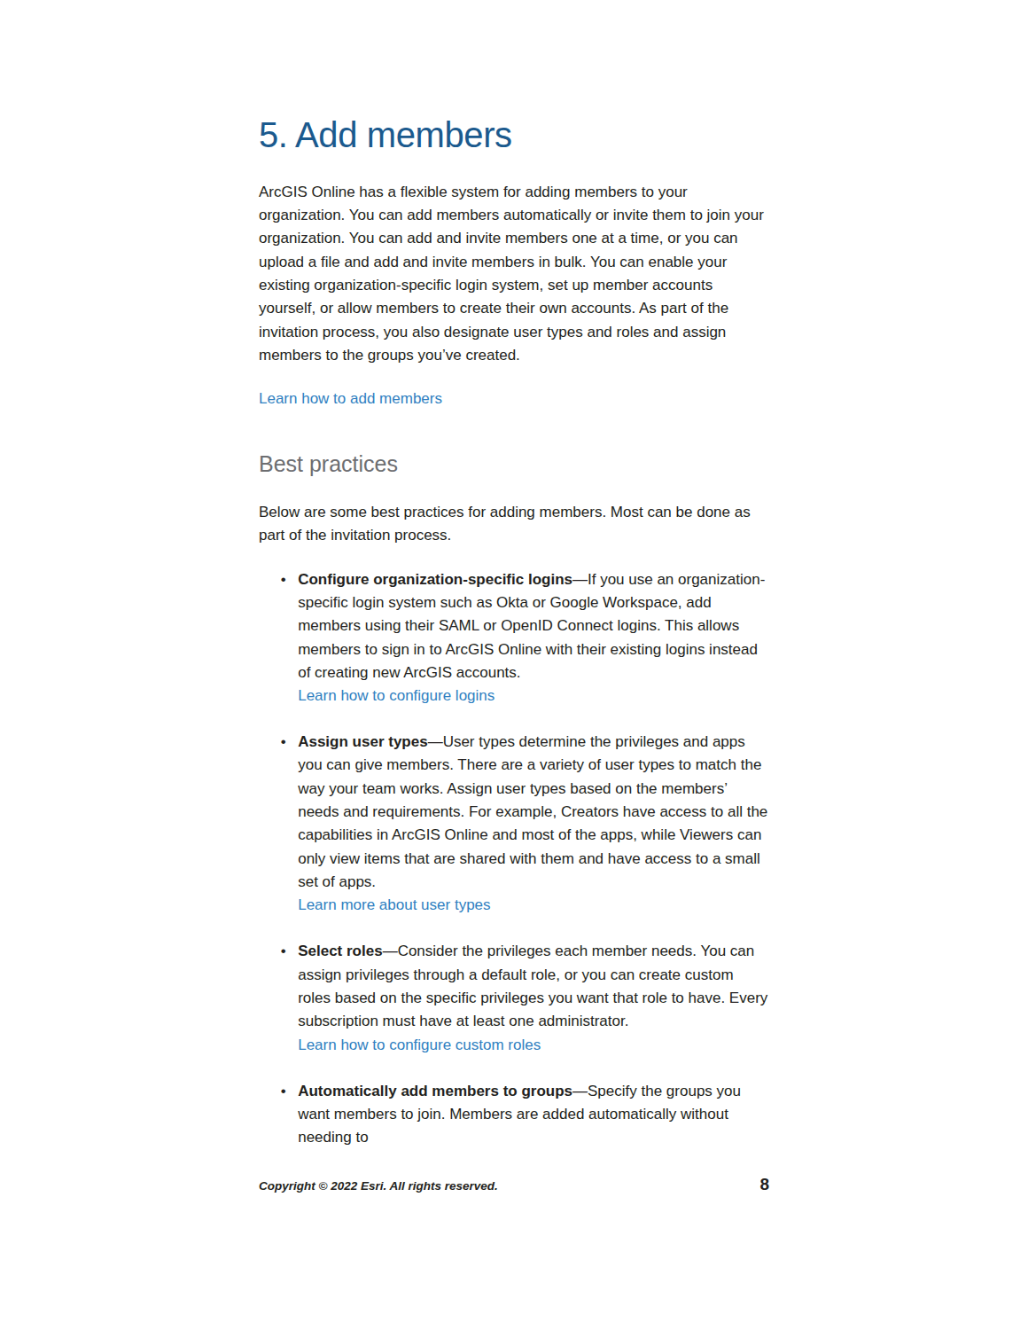5. Add members
ArcGIS Online has a flexible system for adding members to your organization. You can add members automatically or invite them to join your organization. You can add and invite members one at a time, or you can upload a file and add and invite members in bulk. You can enable your existing organization-specific login system, set up member accounts yourself, or allow members to create their own accounts. As part of the invitation process, you also designate user types and roles and assign members to the groups you’ve created.
Learn how to add members
Best practices
Below are some best practices for adding members. Most can be done as part of the invitation process.
Configure organization-specific logins—If you use an organization-specific login system such as Okta or Google Workspace, add members using their SAML or OpenID Connect logins. This allows members to sign in to ArcGIS Online with their existing logins instead of creating new ArcGIS accounts.
Learn how to configure logins
Assign user types—User types determine the privileges and apps you can give members. There are a variety of user types to match the way your team works. Assign user types based on the members’ needs and requirements. For example, Creators have access to all the capabilities in ArcGIS Online and most of the apps, while Viewers can only view items that are shared with them and have access to a small set of apps.
Learn more about user types
Select roles—Consider the privileges each member needs. You can assign privileges through a default role, or you can create custom roles based on the specific privileges you want that role to have. Every subscription must have at least one administrator.
Learn how to configure custom roles
Automatically add members to groups—Specify the groups you want members to join. Members are added automatically without needing to
Copyright © 2022 Esri. All rights reserved. 8